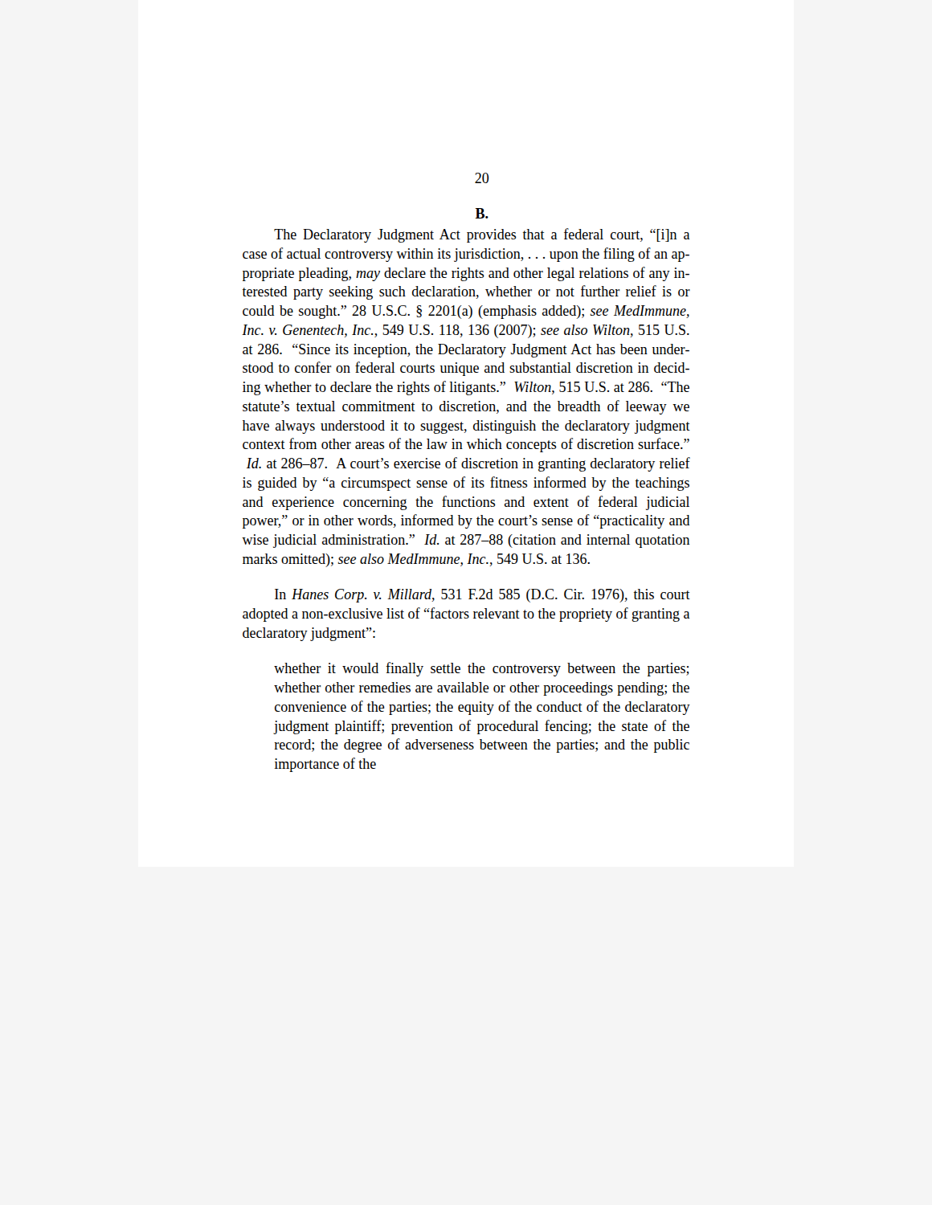20
B.
The Declaratory Judgment Act provides that a federal court, “[i]n a case of actual controversy within its jurisdiction, . . . upon the filing of an appropriate pleading, may declare the rights and other legal relations of any interested party seeking such declaration, whether or not further relief is or could be sought.” 28 U.S.C. § 2201(a) (emphasis added); see MedImmune, Inc. v. Genentech, Inc., 549 U.S. 118, 136 (2007); see also Wilton, 515 U.S. at 286. “Since its inception, the Declaratory Judgment Act has been understood to confer on federal courts unique and substantial discretion in deciding whether to declare the rights of litigants.” Wilton, 515 U.S. at 286. “The statute’s textual commitment to discretion, and the breadth of leeway we have always understood it to suggest, distinguish the declaratory judgment context from other areas of the law in which concepts of discretion surface.” Id. at 286–87. A court’s exercise of discretion in granting declaratory relief is guided by “a circumspect sense of its fitness informed by the teachings and experience concerning the functions and extent of federal judicial power,” or in other words, informed by the court’s sense of “practicality and wise judicial administration.” Id. at 287–88 (citation and internal quotation marks omitted); see also MedImmune, Inc., 549 U.S. at 136.
In Hanes Corp. v. Millard, 531 F.2d 585 (D.C. Cir. 1976), this court adopted a non-exclusive list of “factors relevant to the propriety of granting a declaratory judgment”:
whether it would finally settle the controversy between the parties; whether other remedies are available or other proceedings pending; the convenience of the parties; the equity of the conduct of the declaratory judgment plaintiff; prevention of procedural fencing; the state of the record; the degree of adverseness between the parties; and the public importance of the